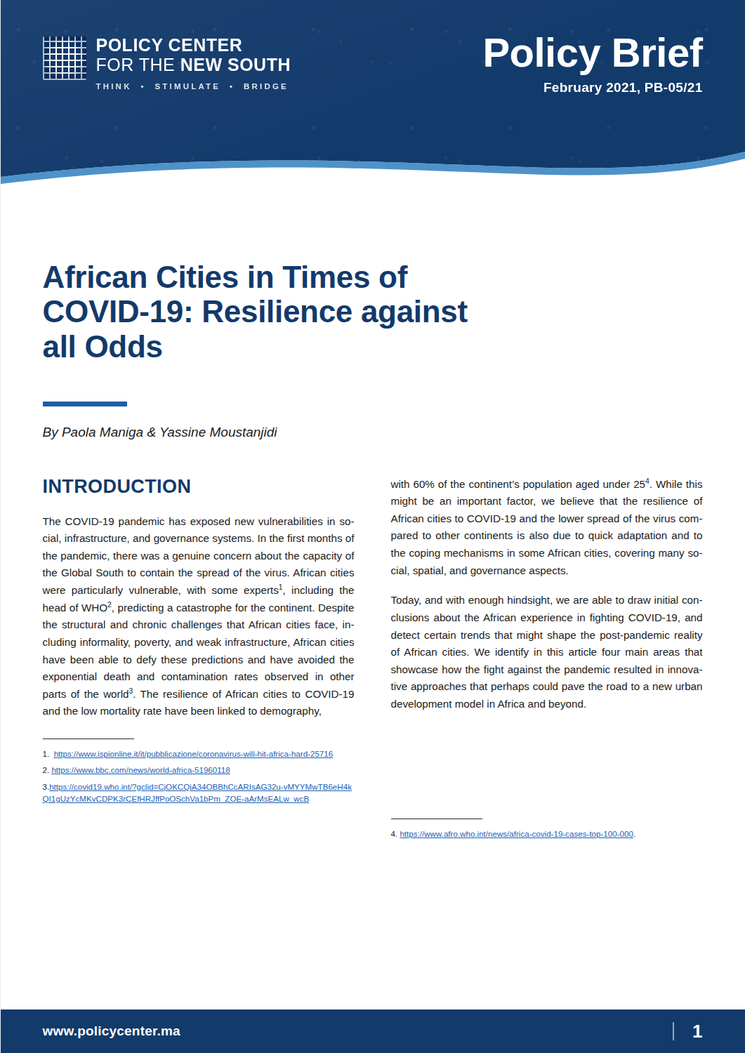POLICY CENTER
FOR THE NEW SOUTH
THINK • STIMULATE • BRIDGE
Policy Brief
February 2021, PB-05/21
African Cities in Times of
COVID-19: Resilience against
all Odds
By Paola Maniga & Yassine Moustanjidi
INTRODUCTION
The COVID-19 pandemic has exposed new vulnerabilities in social, infrastructure, and governance systems. In the first months of the pandemic, there was a genuine concern about the capacity of the Global South to contain the spread of the virus. African cities were particularly vulnerable, with some experts1, including the head of WHO2, predicting a catastrophe for the continent. Despite the structural and chronic challenges that African cities face, including informality, poverty, and weak infrastructure, African cities have been able to defy these predictions and have avoided the exponential death and contamination rates observed in other parts of the world3. The resilience of African cities to COVID-19 and the low mortality rate have been linked to demography,
1. https://www.ispionline.it/it/pubblicazione/coronavirus-will-hit-africa-hard-25716
2. https://www.bbc.com/news/world-africa-51960118
3. https://covid19.who.int/?gclid=CjOKCQiA34OBBhCcARIsAG32u-vMYYMwTB6eH4kQI1gUzYcMKvCDPK3rCEfHRJffPoOSchVa1bPm_ZOE-aArMsEALw_wcB
with 60% of the continent’s population aged under 254. While this might be an important factor, we believe that the resilience of African cities to COVID-19 and the lower spread of the virus compared to other continents is also due to quick adaptation and to the coping mechanisms in some African cities, covering many social, spatial, and governance aspects.
Today, and with enough hindsight, we are able to draw initial conclusions about the African experience in fighting COVID-19, and detect certain trends that might shape the post-pandemic reality of African cities. We identify in this article four main areas that showcase how the fight against the pandemic resulted in innovative approaches that perhaps could pave the road to a new urban development model in Africa and beyond.
4. https://www.afro.who.int/news/africa-covid-19-cases-top-100-000.
www.policycenter.ma
1